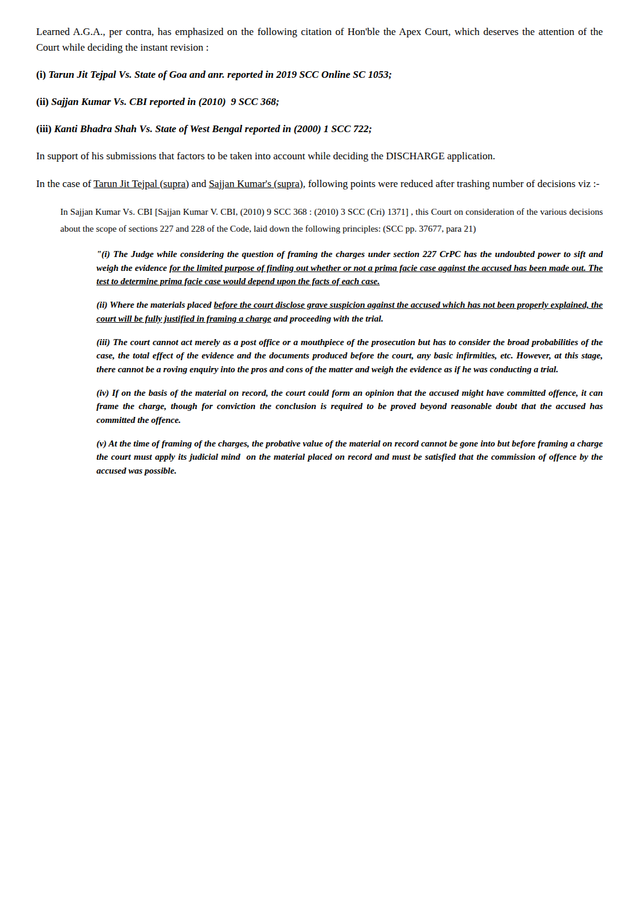Learned A.G.A., per contra, has emphasized on the following citation of Hon'ble the Apex Court, which deserves the attention of the Court while deciding the instant revision :
(i) Tarun Jit Tejpal Vs. State of Goa and anr. reported in 2019 SCC Online SC 1053;
(ii) Sajjan Kumar Vs. CBI reported in (2010) 9 SCC 368;
(iii) Kanti Bhadra Shah Vs. State of West Bengal reported in (2000) 1 SCC 722;
In support of his submissions that factors to be taken into account while deciding the DISCHARGE application.
In the case of Tarun Jit Tejpal (supra) and Sajjan Kumar's (supra), following points were reduced after trashing number of decisions viz :-
In Sajjan Kumar Vs. CBI [Sajjan Kumar V. CBI, (2010) 9 SCC 368 : (2010) 3 SCC (Cri) 1371] , this Court on consideration of the various decisions about the scope of sections 227 and 228 of the Code, laid down the following principles: (SCC pp. 37677, para 21)
"(i) The Judge while considering the question of framing the charges under section 227 CrPC has the undoubted power to sift and weigh the evidence for the limited purpose of finding out whether or not a prima facie case against the accused has been made out. The test to determine prima facie case would depend upon the facts of each case.
(ii) Where the materials placed before the court disclose grave suspicion against the accused which has not been properly explained, the court will be fully justified in framing a charge and proceeding with the trial.
(iii) The court cannot act merely as a post office or a mouthpiece of the prosecution but has to consider the broad probabilities of the case, the total effect of the evidence and the documents produced before the court, any basic infirmities, etc. However, at this stage, there cannot be a roving enquiry into the pros and cons of the matter and weigh the evidence as if he was conducting a trial.
(iv) If on the basis of the material on record, the court could form an opinion that the accused might have committed offence, it can frame the charge, though for conviction the conclusion is required to be proved beyond reasonable doubt that the accused has committed the offence.
(v) At the time of framing of the charges, the probative value of the material on record cannot be gone into but before framing a charge the court must apply its judicial mind on the material placed on record and must be satisfied that the commission of offence by the accused was possible.